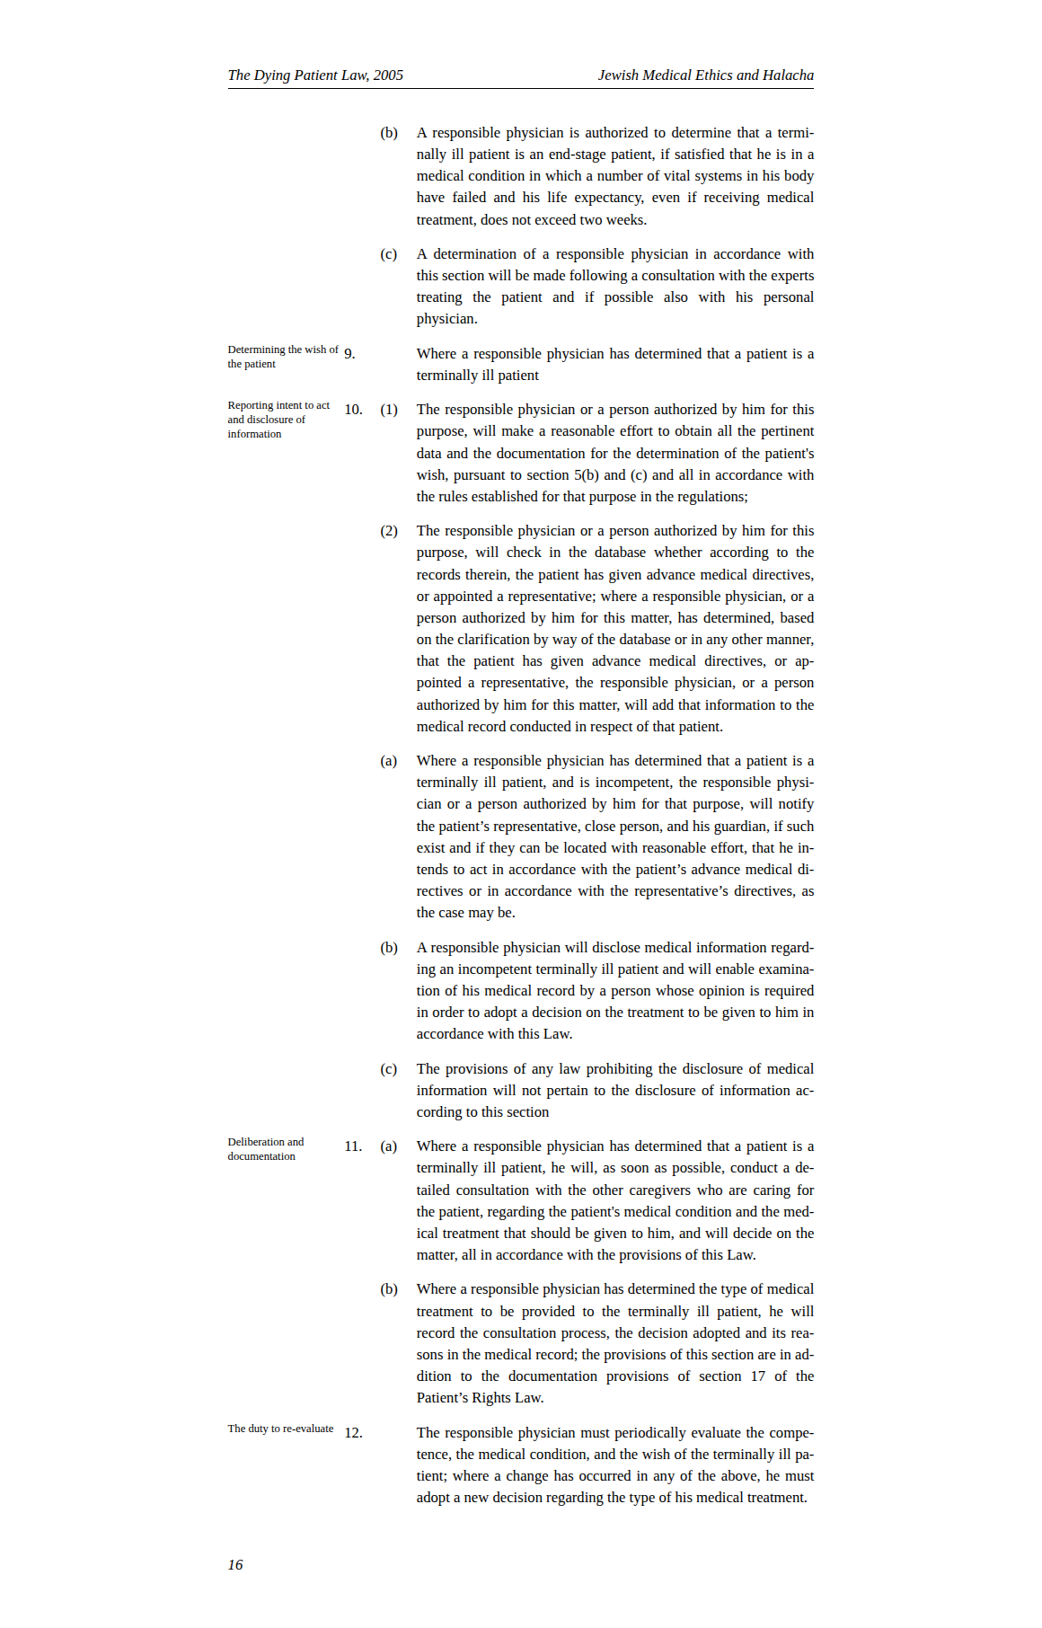The Dying Patient Law, 2005 Jewish Medical Ethics and Halacha
| | | (b) | A responsible physician is authorized to determine that a terminally ill patient is an end-stage patient, if satisfied that he is in a medical condition in which a number of vital systems in his body have failed and his life expectancy, even if receiving medical treatment, does not exceed two weeks. |
| | | (c) | A determination of a responsible physician in accordance with this section will be made following a consultation with the experts treating the patient and if possible also with his personal physician. |
| Determining the wish of the patient | 9. | | Where a responsible physician has determined that a patient is a terminally ill patient |
| Reporting intent to act and disclosure of information | 10. | (1) | The responsible physician or a person authorized by him for this purpose, will make a reasonable effort to obtain all the pertinent data and the documentation for the determination of the patient's wish, pursuant to section 5(b) and (c) and all in accordance with the rules established for that purpose in the regulations; |
| | | (2) | The responsible physician or a person authorized by him for this purpose, will check in the database whether according to the records therein, the patient has given advance medical directives, or appointed a representative; where a responsible physician, or a person authorized by him for this matter, has determined, based on the clarification by way of the database or in any other manner, that the patient has given advance medical directives, or appointed a representative, the responsible physician, or a person authorized by him for this matter, will add that information to the medical record conducted in respect of that patient. |
| | | (a) | Where a responsible physician has determined that a patient is a terminally ill patient, and is incompetent, the responsible physician or a person authorized by him for that purpose, will notify the patient’s representative, close person, and his guardian, if such exist and if they can be located with reasonable effort, that he intends to act in accordance with the patient’s advance medical directives or in accordance with the representative’s directives, as the case may be. |
| | | (b) | A responsible physician will disclose medical information regarding an incompetent terminally ill patient and will enable examination of his medical record by a person whose opinion is required in order to adopt a decision on the treatment to be given to him in accordance with this Law. |
| | | (c) | The provisions of any law prohibiting the disclosure of medical information will not pertain to the disclosure of information according to this section |
| Deliberation and documentation | 11. | (a) | Where a responsible physician has determined that a patient is a terminally ill patient, he will, as soon as possible, conduct a detailed consultation with the other caregivers who are caring for the patient, regarding the patient's medical condition and the medical treatment that should be given to him, and will decide on the matter, all in accordance with the provisions of this Law. |
| | | (b) | Where a responsible physician has determined the type of medical treatment to be provided to the terminally ill patient, he will record the consultation process, the decision adopted and its reasons in the medical record; the provisions of this section are in addition to the documentation provisions of section 17 of the Patient’s Rights Law. |
| The duty to re-evaluate | 12. | | The responsible physician must periodically evaluate the competence, the medical condition, and the wish of the terminally ill patient; where a change has occurred in any of the above, he must adopt a new decision regarding the type of his medical treatment. |
16